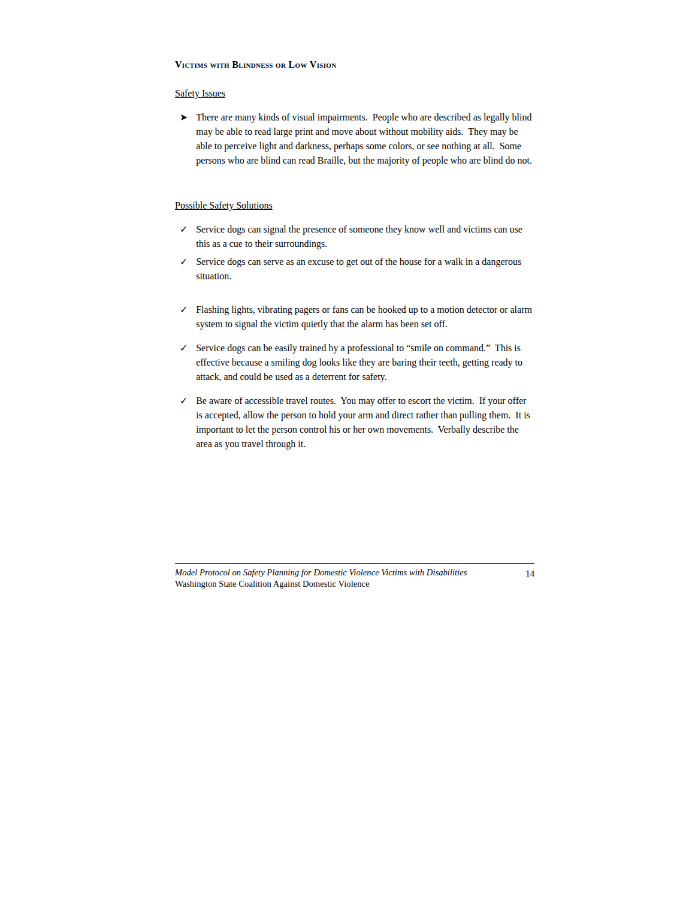Victims with Blindness or Low Vision
Safety Issues
➤There are many kinds of visual impairments. People who are described as legally blind may be able to read large print and move about without mobility aids. They may be able to perceive light and darkness, perhaps some colors, or see nothing at all. Some persons who are blind can read Braille, but the majority of people who are blind do not.
Possible Safety Solutions
✓Service dogs can signal the presence of someone they know well and victims can use this as a cue to their surroundings.
✓Service dogs can serve as an excuse to get out of the house for a walk in a dangerous situation.
✓Flashing lights, vibrating pagers or fans can be hooked up to a motion detector or alarm system to signal the victim quietly that the alarm has been set off.
✓Service dogs can be easily trained by a professional to “smile on command.” This is effective because a smiling dog looks like they are baring their teeth, getting ready to attack, and could be used as a deterrent for safety.
✓Be aware of accessible travel routes. You may offer to escort the victim. If your offer is accepted, allow the person to hold your arm and direct rather than pulling them. It is important to let the person control his or her own movements. Verbally describe the area as you travel through it.
Model Protocol on Safety Planning for Domestic Violence Victims with Disabilities
Washington State Coalition Against Domestic Violence
14